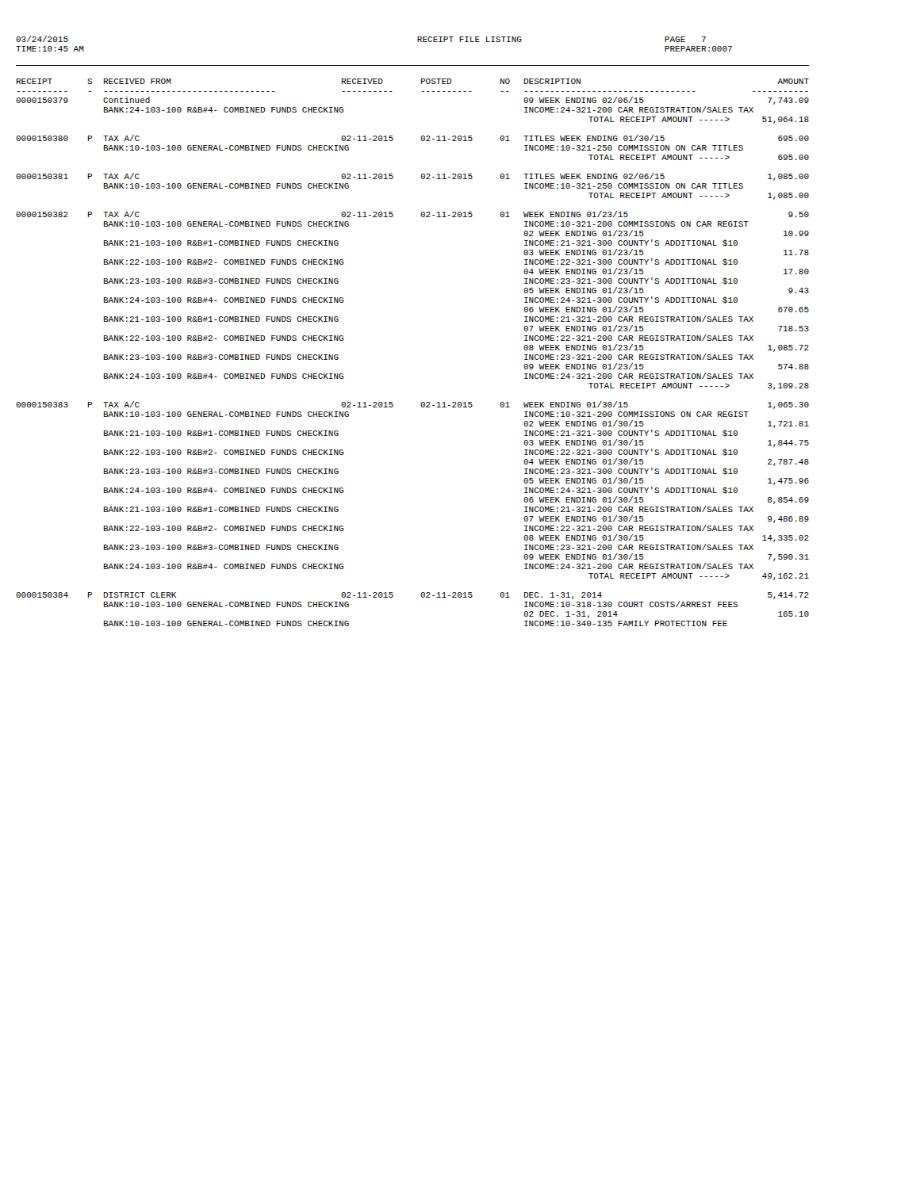| 03/24/2015 | | RECEIPT FILE LISTING | | PAGE 7 |
| TIME:10:45 AM | | | | PREPARER:0007 |
| RECEIPT | S | RECEIVED FROM | RECEIVED | POSTED | NO | DESCRIPTION | AMOUNT |
| ---------- | - | --------------------------------- | ---------- | ---------- | -- | --------------------------------- | ----------- |
| 0000150379 | | Continued | | | | 09 WEEK ENDING 02/06/15 | 7,743.09 |
| | | BANK:24-103-100 R&B#4- COMBINED FUNDS CHECKING | INCOME:24-321-200 CAR REGISTRATION/SALES TAX |
| | | | | | | TOTAL RECEIPT AMOUNT -----> | 51,064.18 |
| 0000150380 | P | TAX A/C | 02-11-2015 | 02-11-2015 | 01 | TITLES WEEK ENDING 01/30/15 | 695.00 |
| | | BANK:10-103-100 GENERAL-COMBINED FUNDS CHECKING | INCOME:10-321-250 COMMISSION ON CAR TITLES |
| | | | | | | TOTAL RECEIPT AMOUNT -----> | 695.00 |
| 0000150381 | P | TAX A/C | 02-11-2015 | 02-11-2015 | 01 | TITLES WEEK ENDING 02/06/15 | 1,085.00 |
| | | BANK:10-103-100 GENERAL-COMBINED FUNDS CHECKING | INCOME:10-321-250 COMMISSION ON CAR TITLES |
| | | | | | | TOTAL RECEIPT AMOUNT -----> | 1,085.00 |
| 0000150382 | P | TAX A/C | 02-11-2015 | 02-11-2015 | 01 | WEEK ENDING 01/23/15 | 9.50 |
| | | BANK:10-103-100 GENERAL-COMBINED FUNDS CHECKING | INCOME:10-321-200 COMMISSIONS ON CAR REGIST |
| | | | | | | 02 WEEK ENDING 01/23/15 | 10.99 |
| | | BANK:21-103-100 R&B#1-COMBINED FUNDS CHECKING | INCOME:21-321-300 COUNTY'S ADDITIONAL $10 |
| | | | | | | 03 WEEK ENDING 01/23/15 | 11.78 |
| | | BANK:22-103-100 R&B#2- COMBINED FUNDS CHECKING | INCOME:22-321-300 COUNTY'S ADDITIONAL $10 |
| | | | | | | 04 WEEK ENDING 01/23/15 | 17.80 |
| | | BANK:23-103-100 R&B#3-COMBINED FUNDS CHECKING | INCOME:23-321-300 COUNTY'S ADDITIONAL $10 |
| | | | | | | 05 WEEK ENDING 01/23/15 | 9.43 |
| | | BANK:24-103-100 R&B#4- COMBINED FUNDS CHECKING | INCOME:24-321-300 COUNTY'S ADDITIONAL $10 |
| | | | | | | 06 WEEK ENDING 01/23/15 | 670.65 |
| | | BANK:21-103-100 R&B#1-COMBINED FUNDS CHECKING | INCOME:21-321-200 CAR REGISTRATION/SALES TAX |
| | | | | | | 07 WEEK ENDING 01/23/15 | 718.53 |
| | | BANK:22-103-100 R&B#2- COMBINED FUNDS CHECKING | INCOME:22-321-200 CAR REGISTRATION/SALES TAX |
| | | | | | | 08 WEEK ENDING 01/23/15 | 1,085.72 |
| | | BANK:23-103-100 R&B#3-COMBINED FUNDS CHECKING | INCOME:23-321-200 CAR REGISTRATION/SALES TAX |
| | | | | | | 09 WEEK ENDING 01/23/15 | 574.88 |
| | | BANK:24-103-100 R&B#4- COMBINED FUNDS CHECKING | INCOME:24-321-200 CAR REGISTRATION/SALES TAX |
| | | | | | | TOTAL RECEIPT AMOUNT -----> | 3,109.28 |
| 0000150383 | P | TAX A/C | 02-11-2015 | 02-11-2015 | 01 | WEEK ENDING 01/30/15 | 1,065.30 |
| | | BANK:10-103-100 GENERAL-COMBINED FUNDS CHECKING | INCOME:10-321-200 COMMISSIONS ON CAR REGIST |
| | | | | | | 02 WEEK ENDING 01/30/15 | 1,721.81 |
| | | BANK:21-103-100 R&B#1-COMBINED FUNDS CHECKING | INCOME:21-321-300 COUNTY'S ADDITIONAL $10 |
| | | | | | | 03 WEEK ENDING 01/30/15 | 1,844.75 |
| | | BANK:22-103-100 R&B#2- COMBINED FUNDS CHECKING | INCOME:22-321-300 COUNTY'S ADDITIONAL $10 |
| | | | | | | 04 WEEK ENDING 01/30/15 | 2,787.48 |
| | | BANK:23-103-100 R&B#3-COMBINED FUNDS CHECKING | INCOME:23-321-300 COUNTY'S ADDITIONAL $10 |
| | | | | | | 05 WEEK ENDING 01/30/15 | 1,475.96 |
| | | BANK:24-103-100 R&B#4- COMBINED FUNDS CHECKING | INCOME:24-321-300 COUNTY'S ADDITIONAL $10 |
| | | | | | | 06 WEEK ENDING 01/30/15 | 8,854.69 |
| | | BANK:21-103-100 R&B#1-COMBINED FUNDS CHECKING | INCOME:21-321-200 CAR REGISTRATION/SALES TAX |
| | | | | | | 07 WEEK ENDING 01/30/15 | 9,486.89 |
| | | BANK:22-103-100 R&B#2- COMBINED FUNDS CHECKING | INCOME:22-321-200 CAR REGISTRATION/SALES TAX |
| | | | | | | 08 WEEK ENDING 01/30/15 | 14,335.02 |
| | | BANK:23-103-100 R&B#3-COMBINED FUNDS CHECKING | INCOME:23-321-200 CAR REGISTRATION/SALES TAX |
| | | | | | | 09 WEEK ENDING 01/30/15 | 7,590.31 |
| | | BANK:24-103-100 R&B#4- COMBINED FUNDS CHECKING | INCOME:24-321-200 CAR REGISTRATION/SALES TAX |
| | | | | | | TOTAL RECEIPT AMOUNT -----> | 49,162.21 |
| 0000150384 | P | DISTRICT CLERK | 02-11-2015 | 02-11-2015 | 01 | DEC. 1-31, 2014 | 5,414.72 |
| | | BANK:10-103-100 GENERAL-COMBINED FUNDS CHECKING | INCOME:10-318-130 COURT COSTS/ARREST FEES |
| | | | | | | 02 DEC. 1-31, 2014 | 165.10 |
| | | BANK:10-103-100 GENERAL-COMBINED FUNDS CHECKING | INCOME:10-340-135 FAMILY PROTECTION FEE |